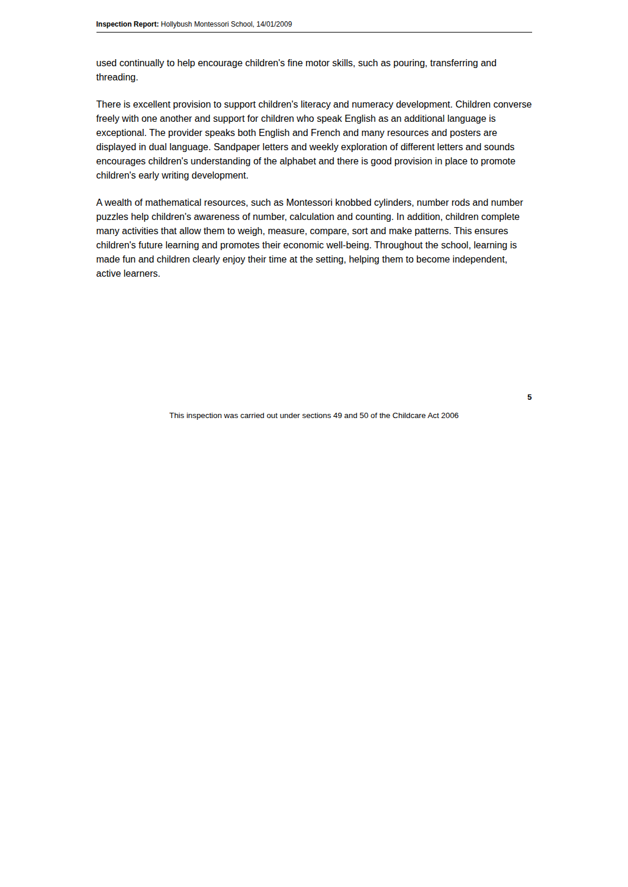Inspection Report: Hollybush Montessori School, 14/01/2009
used continually to help encourage children's fine motor skills, such as pouring, transferring and threading.
There is excellent provision to support children's literacy and numeracy development. Children converse freely with one another and support for children who speak English as an additional language is exceptional. The provider speaks both English and French and many resources and posters are displayed in dual language. Sandpaper letters and weekly exploration of different letters and sounds encourages children's understanding of the alphabet and there is good provision in place to promote children's early writing development.
A wealth of mathematical resources, such as Montessori knobbed cylinders, number rods and number puzzles help children's awareness of number, calculation and counting. In addition, children complete many activities that allow them to weigh, measure, compare, sort and make patterns. This ensures children's future learning and promotes their economic well-being. Throughout the school, learning is made fun and children clearly enjoy their time at the setting, helping them to become independent, active learners.
5
This inspection was carried out under sections 49 and 50 of the Childcare Act 2006